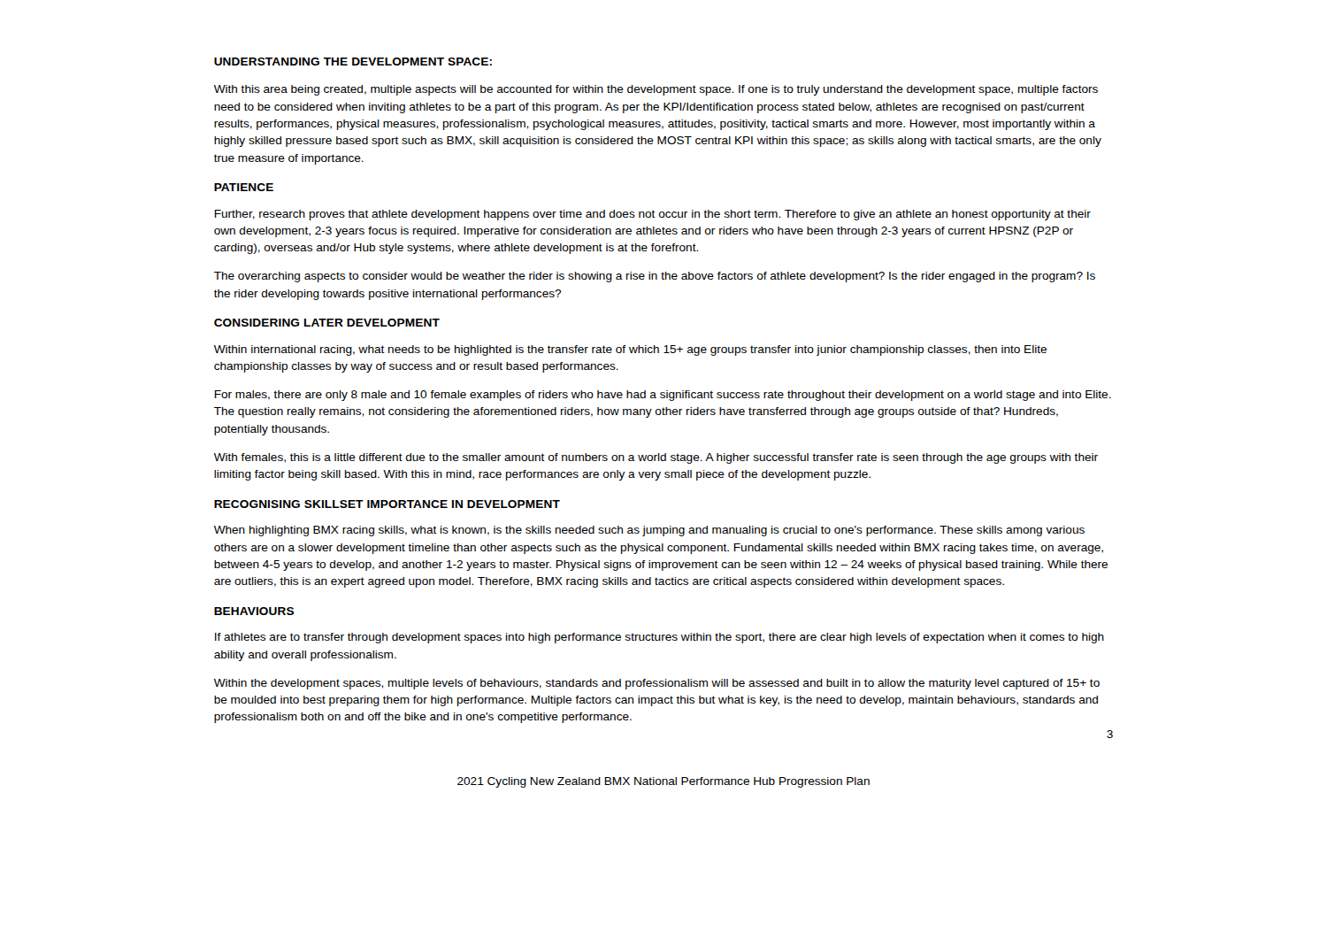UNDERSTANDING THE DEVELOPMENT SPACE:
With this area being created, multiple aspects will be accounted for within the development space. If one is to truly understand the development space, multiple factors need to be considered when inviting athletes to be a part of this program. As per the KPI/Identification process stated below, athletes are recognised on past/current results, performances, physical measures, professionalism, psychological measures, attitudes, positivity, tactical smarts and more. However, most importantly within a highly skilled pressure based sport such as BMX, skill acquisition is considered the MOST central KPI within this space; as skills along with tactical smarts, are the only true measure of importance.
PATIENCE
Further, research proves that athlete development happens over time and does not occur in the short term. Therefore to give an athlete an honest opportunity at their own development, 2-3 years focus is required. Imperative for consideration are athletes and or riders who have been through 2-3 years of current HPSNZ (P2P or carding), overseas and/or Hub style systems, where athlete development is at the forefront.
The overarching aspects to consider would be weather the rider is showing a rise in the above factors of athlete development? Is the rider engaged in the program? Is the rider developing towards positive international performances?
CONSIDERING LATER DEVELOPMENT
Within international racing, what needs to be highlighted is the transfer rate of which 15+ age groups transfer into junior championship classes, then into Elite championship classes by way of success and or result based performances.
For males, there are only 8 male and 10 female examples of riders who have had a significant success rate throughout their development on a world stage and into Elite. The question really remains, not considering the aforementioned riders, how many other riders have transferred through age groups outside of that? Hundreds, potentially thousands.
With females, this is a little different due to the smaller amount of numbers on a world stage. A higher successful transfer rate is seen through the age groups with their limiting factor being skill based. With this in mind, race performances are only a very small piece of the development puzzle.
RECOGNISING SKILLSET IMPORTANCE IN DEVELOPMENT
When highlighting BMX racing skills, what is known, is the skills needed such as jumping and manualing is crucial to one's performance. These skills among various others are on a slower development timeline than other aspects such as the physical component. Fundamental skills needed within BMX racing takes time, on average, between 4-5 years to develop, and another 1-2 years to master. Physical signs of improvement can be seen within 12 – 24 weeks of physical based training. While there are outliers, this is an expert agreed upon model. Therefore, BMX racing skills and tactics are critical aspects considered within development spaces.
BEHAVIOURS
If athletes are to transfer through development spaces into high performance structures within the sport, there are clear high levels of expectation when it comes to high ability and overall professionalism.
Within the development spaces, multiple levels of behaviours, standards and professionalism will be assessed and built in to allow the maturity level captured of 15+ to be moulded into best preparing them for high performance. Multiple factors can impact this but what is key, is the need to develop, maintain behaviours, standards and professionalism both on and off the bike and in one's competitive performance.
3
2021 Cycling New Zealand BMX National Performance Hub Progression Plan